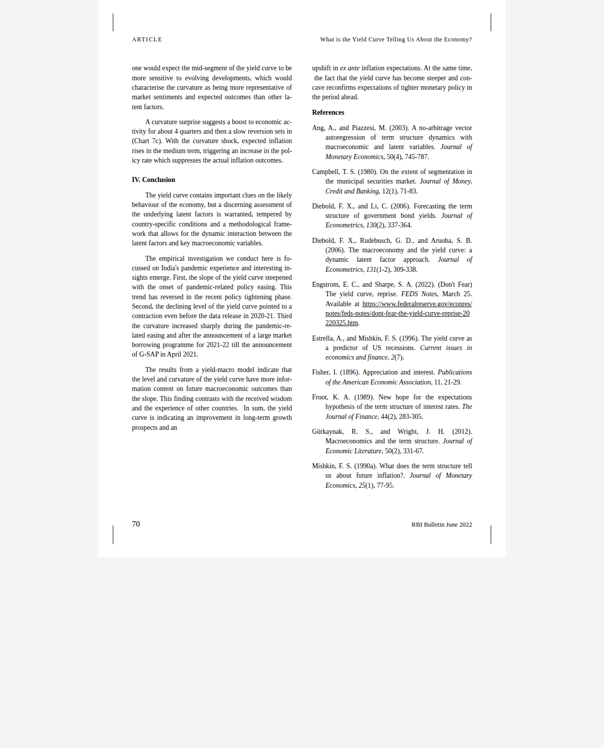ARTICLE
What is the Yield Curve Telling Us About the Economy?
one would expect the mid-segment of the yield curve to be more sensitive to evolving developments, which would characterise the curvature as being more representative of market sentiments and expected outcomes than other latent factors.
A curvature surprise suggests a boost to economic activity for about 4 quarters and then a slow reversion sets in (Chart 7c). With the curvature shock, expected inflation rises in the medium term, triggering an increase in the policy rate which suppresses the actual inflation outcomes.
IV. Conclusion
The yield curve contains important clues on the likely behaviour of the economy, but a discerning assessment of the underlying latent factors is warranted, tempered by country-specific conditions and a methodological framework that allows for the dynamic interaction between the latent factors and key macroeconomic variables.
The empirical investigation we conduct here is focussed on India's pandemic experience and interesting insights emerge. First, the slope of the yield curve steepened with the onset of pandemic-related policy easing. This trend has reversed in the recent policy tightening phase. Second, the declining level of the yield curve pointed to a contraction even before the data release in 2020-21. Third the curvature increased sharply during the pandemic-related easing and after the announcement of a large market borrowing programme for 2021-22 till the announcement of G-SAP in April 2021.
The results from a yield-macro model indicate that the level and curvature of the yield curve have more information content on future macroeconomic outcomes than the slope. This finding contrasts with the received wisdom and the experience of other countries. In sum, the yield curve is indicating an improvement in long-term growth prospects and an
upshift in ex ante inflation expectations. At the same time, the fact that the yield curve has become steeper and concave reconfirms expectations of tighter monetary policy in the period ahead.
References
Ang, A., and Piazzesi, M. (2003). A no-arbitrage vector autoregression of term structure dynamics with macroeconomic and latent variables. Journal of Monetary Economics, 50(4), 745-787.
Campbell, T. S. (1980). On the extent of segmentation in the municipal securities market. Journal of Money, Credit and Banking, 12(1), 71-83.
Diebold, F. X., and Li, C. (2006). Forecasting the term structure of government bond yields. Journal of Econometrics, 130(2), 337-364.
Diebold, F. X., Rudebusch, G. D., and Aruoba, S. B. (2006). The macroeconomy and the yield curve: a dynamic latent factor approach. Journal of Econometrics, 131(1-2), 309-338.
Engstrom, E. C., and Sharpe, S. A. (2022). (Don't Fear) The yield curve, reprise. FEDS Notes, March 25. Available at https://www.federalreserve.gov/econres/notes/feds-notes/dont-fear-the-yield-curve-reprise-20220325.htm.
Estrella, A., and Mishkin, F. S. (1996). The yield curve as a predictor of US recessions. Current issues in economics and finance, 2(7).
Fisher, I. (1896). Appreciation and interest. Publications of the American Economic Association, 11, 21-29.
Froot, K. A. (1989). New hope for the expectations hypothesis of the term structure of interest rates. The Journal of Finance, 44(2), 283-305.
Gürkaynak, R. S., and Wright, J. H. (2012). Macroeconomics and the term structure. Journal of Economic Literature, 50(2), 331-67.
Mishkin, F. S. (1990a). What does the term structure tell us about future inflation?. Journal of Monetary Economics, 25(1), 77-95.
70
RBI Bulletin June 2022